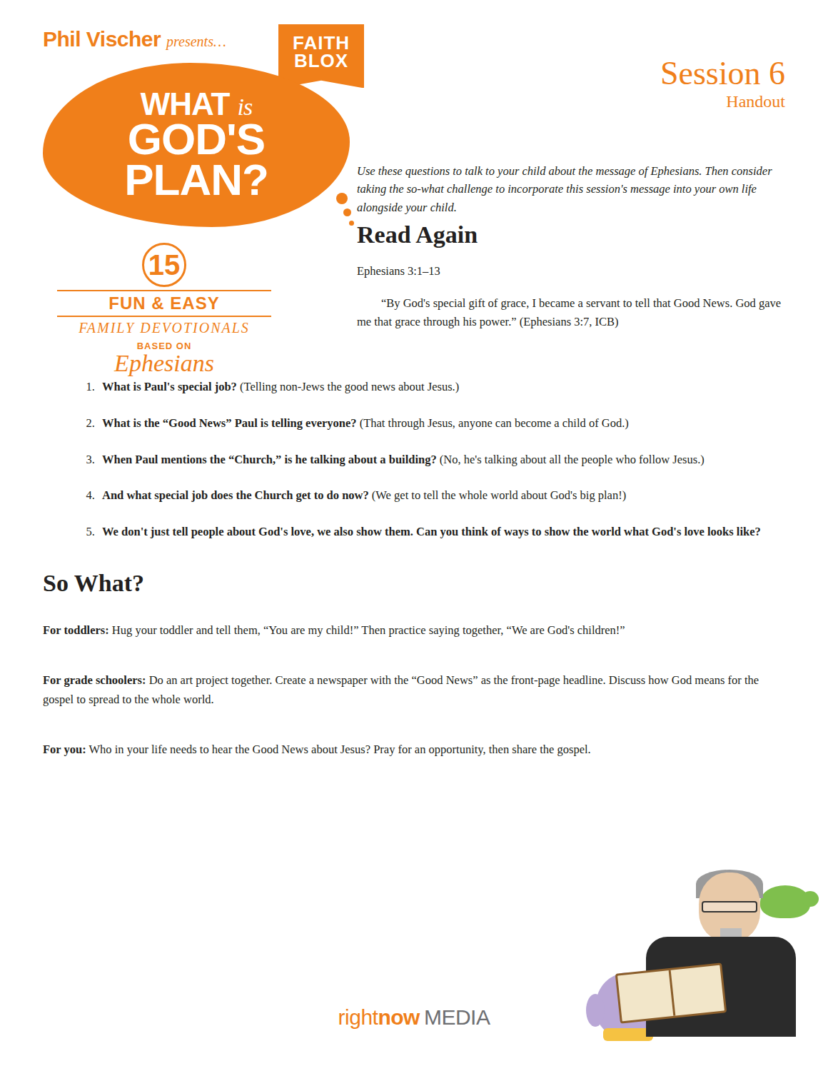Phil Vischer presents…
FAITH BLOX
WHAT is God's Plan?
15
Fun & Easy
Family Devotionals
Based on
Ephesians
Session 6
Handout
Use these questions to talk to your child about the message of Ephesians. Then consider taking the so-what challenge to incorporate this session's message into your own life alongside your child.
Read Again
Ephesians 3:1–13
“By God's special gift of grace, I became a servant to tell that Good News. God gave me that grace through his power.” (Ephesians 3:7, ICB)
What is Paul's special job? (Telling non-Jews the good news about Jesus.)
What is the “Good News” Paul is telling everyone? (That through Jesus, anyone can become a child of God.)
When Paul mentions the “Church,” is he talking about a building? (No, he's talking about all the people who follow Jesus.)
And what special job does the Church get to do now? (We get to tell the whole world about God's big plan!)
We don't just tell people about God's love, we also show them. Can you think of ways to show the world what God's love looks like?
So What?
For toddlers: Hug your toddler and tell them, “You are my child!” Then practice saying together, “We are God's children!”
For grade schoolers: Do an art project together. Create a newspaper with the “Good News” as the front-page headline. Discuss how God means for the gospel to spread to the whole world.
For you: Who in your life needs to hear the Good News about Jesus? Pray for an opportunity, then share the gospel.
right now MEDIA